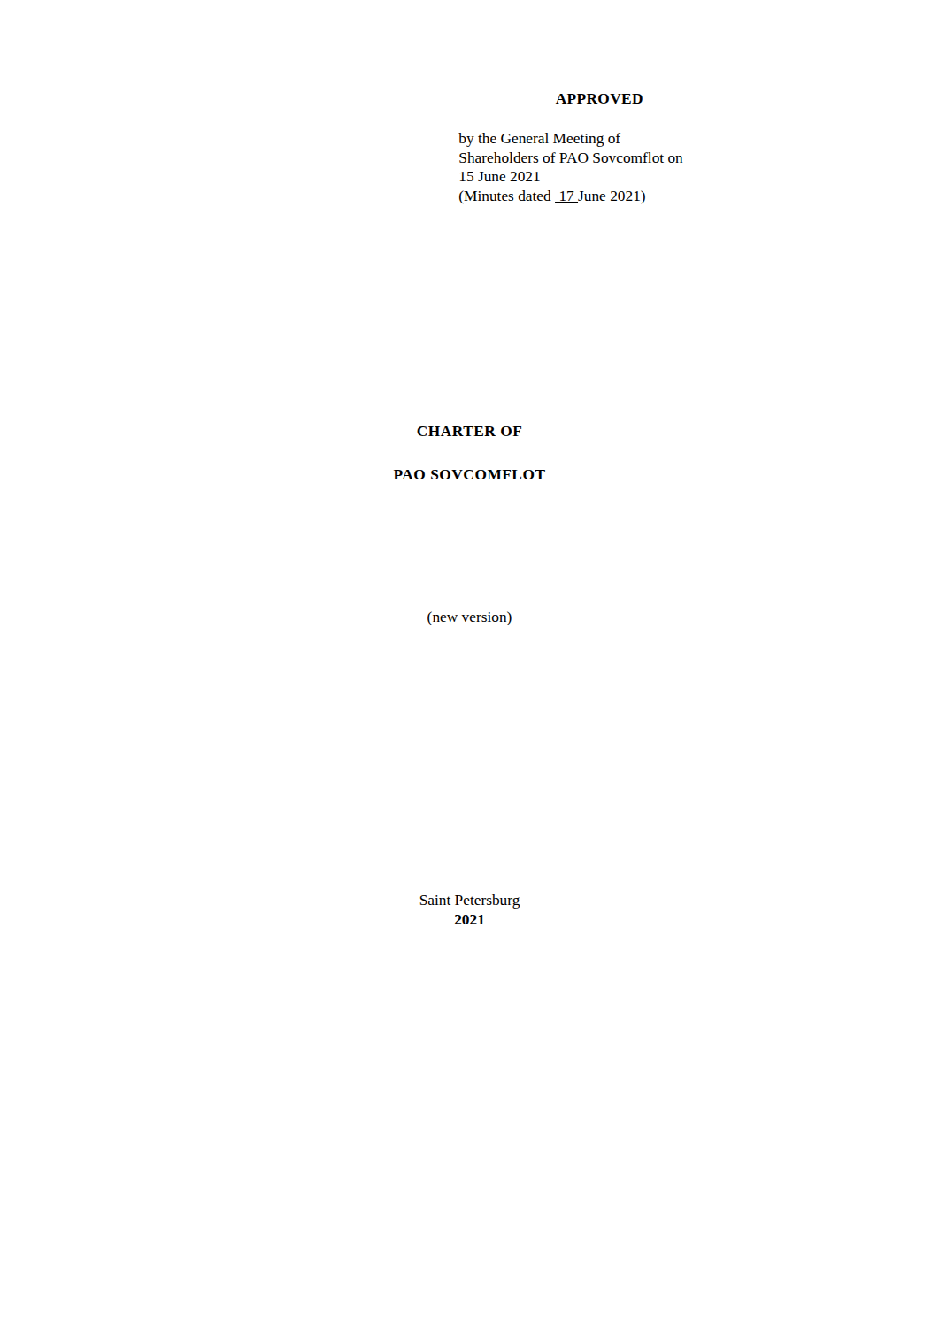APPROVED
by the General Meeting of Shareholders of PAO Sovcomflot on 15 June 2021 (Minutes dated 17 June 2021)
CHARTER OF
PAO SOVCOMFLOT
(new version)
Saint Petersburg
2021